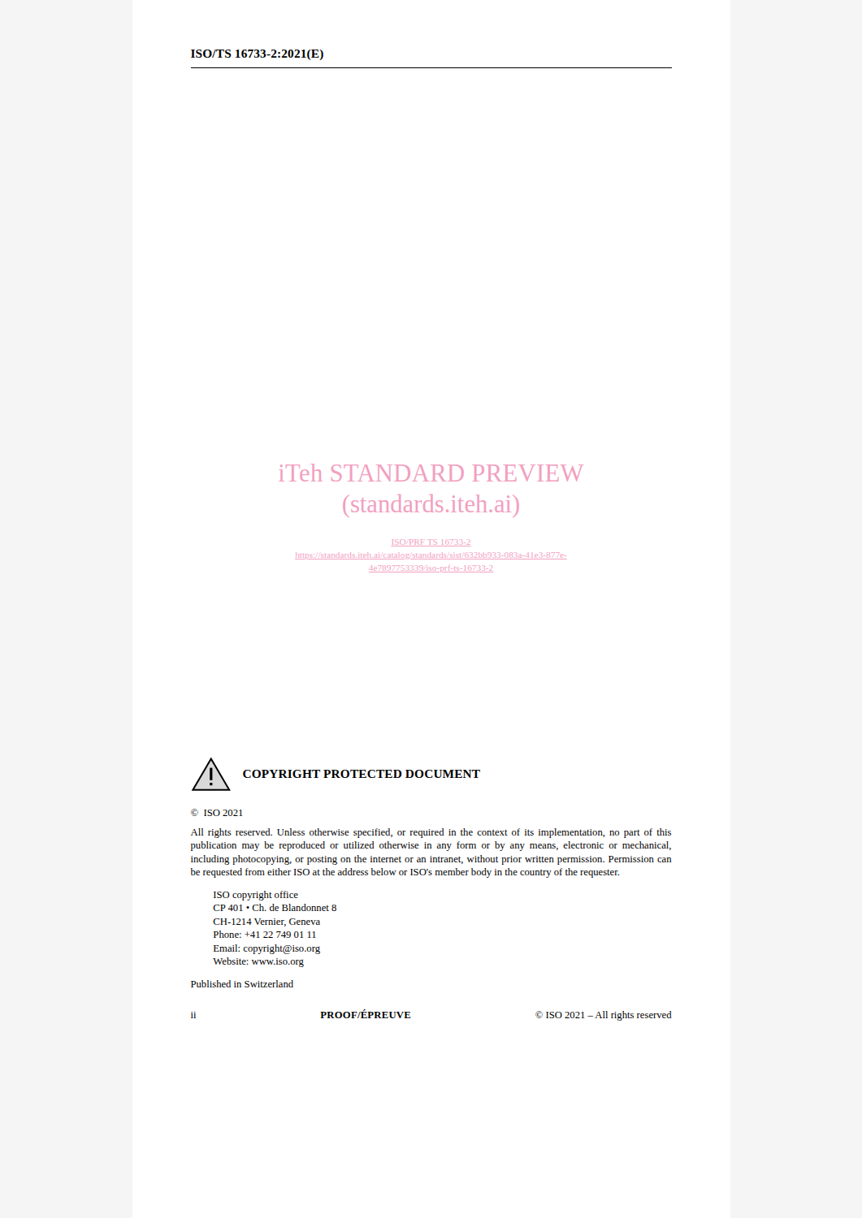ISO/TS 16733-2:2021(E)
iTeh STANDARD PREVIEW
(standards.iteh.ai)
ISO/PRF TS 16733-2
https://standards.iteh.ai/catalog/standards/sist/632bb933-083a-41e3-877e-
4e7897753339/iso-prf-ts-16733-2
COPYRIGHT PROTECTED DOCUMENT
© ISO 2021
All rights reserved. Unless otherwise specified, or required in the context of its implementation, no part of this publication may be reproduced or utilized otherwise in any form or by any means, electronic or mechanical, including photocopying, or posting on the internet or an intranet, without prior written permission. Permission can be requested from either ISO at the address below or ISO's member body in the country of the requester.
ISO copyright office
CP 401 • Ch. de Blandonnet 8
CH-1214 Vernier, Geneva
Phone: +41 22 749 01 11
Email: copyright@iso.org
Website: www.iso.org
Published in Switzerland
ii PROOF/ÉPREUVE © ISO 2021 – All rights reserved